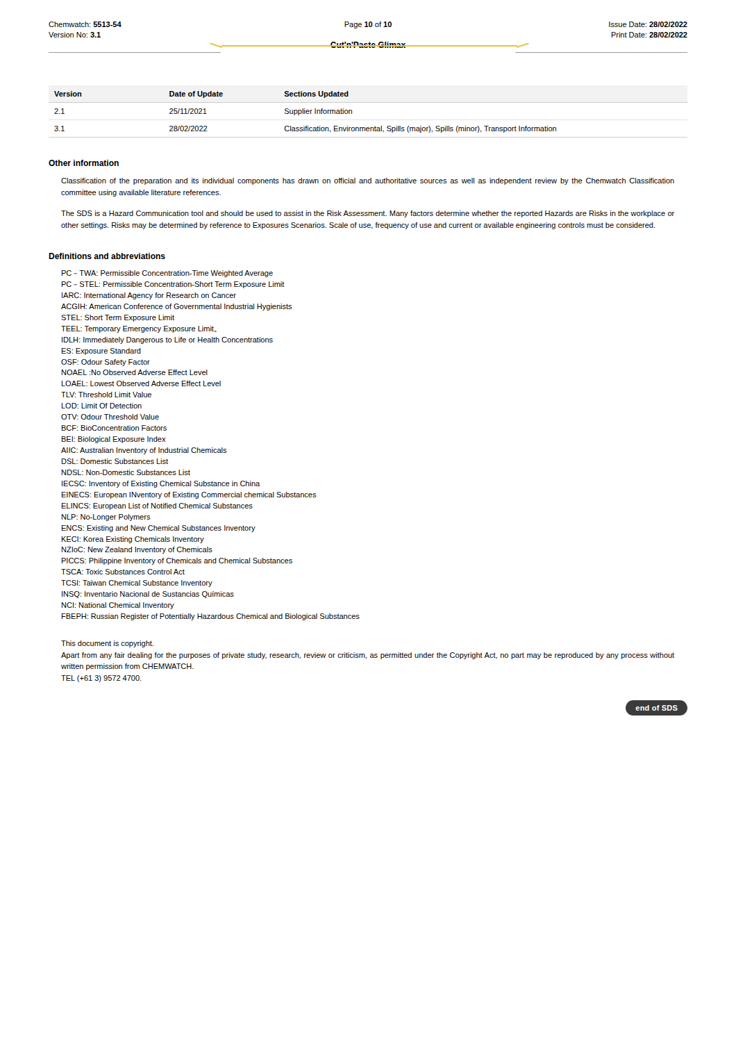Chemwatch: 5513-54
Version No: 3.1
Page 10 of 10
Cut'n'Paste Glimax
Issue Date: 28/02/2022
Print Date: 28/02/2022
| Version | Date of Update | Sections Updated |
| --- | --- | --- |
| 2.1 | 25/11/2021 | Supplier Information |
| 3.1 | 28/02/2022 | Classification, Environmental, Spills (major), Spills (minor), Transport Information |
Other information
Classification of the preparation and its individual components has drawn on official and authoritative sources as well as independent review by the Chemwatch Classification committee using available literature references.
The SDS is a Hazard Communication tool and should be used to assist in the Risk Assessment. Many factors determine whether the reported Hazards are Risks in the workplace or other settings. Risks may be determined by reference to Exposures Scenarios. Scale of use, frequency of use and current or available engineering controls must be considered.
Definitions and abbreviations
PC－TWA: Permissible Concentration-Time Weighted Average
PC－STEL: Permissible Concentration-Short Term Exposure Limit
IARC: International Agency for Research on Cancer
ACGIH: American Conference of Governmental Industrial Hygienists
STEL: Short Term Exposure Limit
TEEL: Temporary Emergency Exposure Limit。
IDLH: Immediately Dangerous to Life or Health Concentrations
ES: Exposure Standard
OSF: Odour Safety Factor
NOAEL :No Observed Adverse Effect Level
LOAEL: Lowest Observed Adverse Effect Level
TLV: Threshold Limit Value
LOD: Limit Of Detection
OTV: Odour Threshold Value
BCF: BioConcentration Factors
BEI: Biological Exposure Index
AIIC: Australian Inventory of Industrial Chemicals
DSL: Domestic Substances List
NDSL: Non-Domestic Substances List
IECSC: Inventory of Existing Chemical Substance in China
EINECS: European INventory of Existing Commercial chemical Substances
ELINCS: European List of Notified Chemical Substances
NLP: No-Longer Polymers
ENCS: Existing and New Chemical Substances Inventory
KECI: Korea Existing Chemicals Inventory
NZIoC: New Zealand Inventory of Chemicals
PICCS: Philippine Inventory of Chemicals and Chemical Substances
TSCA: Toxic Substances Control Act
TCSI: Taiwan Chemical Substance Inventory
INSQ: Inventario Nacional de Sustancias Químicas
NCI: National Chemical Inventory
FBEPH: Russian Register of Potentially Hazardous Chemical and Biological Substances
This document is copyright.
Apart from any fair dealing for the purposes of private study, research, review or criticism, as permitted under the Copyright Act, no part may be reproduced by any process without written permission from CHEMWATCH.
TEL (+61 3) 9572 4700.
end of SDS